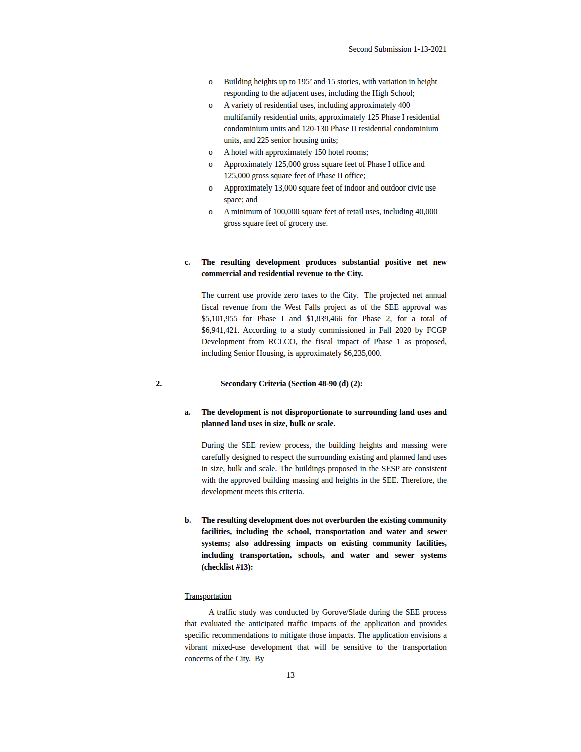Second Submission 1-13-2021
Building heights up to 195’ and 15 stories, with variation in height responding to the adjacent uses, including the High School;
A variety of residential uses, including approximately 400 multifamily residential units, approximately 125 Phase I residential condominium units and 120-130 Phase II residential condominium units, and 225 senior housing units;
A hotel with approximately 150 hotel rooms;
Approximately 125,000 gross square feet of Phase I office and 125,000 gross square feet of Phase II office;
Approximately 13,000 square feet of indoor and outdoor civic use space; and
A minimum of 100,000 square feet of retail uses, including 40,000 gross square feet of grocery use.
c.
The resulting development produces substantial positive net new commercial and residential revenue to the City.
The current use provide zero taxes to the City. The projected net annual fiscal revenue from the West Falls project as of the SEE approval was $5,101,955 for Phase I and $1,839,466 for Phase 2, for a total of $6,941,421. According to a study commissioned in Fall 2020 by FCGP Development from RCLCO, the fiscal impact of Phase 1 as proposed, including Senior Housing, is approximately $6,235,000.
2. Secondary Criteria (Section 48-90 (d) (2):
a.
The development is not disproportionate to surrounding land uses and planned land uses in size, bulk or scale.
During the SEE review process, the building heights and massing were carefully designed to respect the surrounding existing and planned land uses in size, bulk and scale. The buildings proposed in the SESP are consistent with the approved building massing and heights in the SEE. Therefore, the development meets this criteria.
b.
The resulting development does not overburden the existing community facilities, including the school, transportation and water and sewer systems; also addressing impacts on existing community facilities, including transportation, schools, and water and sewer systems (checklist #13):
Transportation
A traffic study was conducted by Gorove/Slade during the SEE process that evaluated the anticipated traffic impacts of the application and provides specific recommendations to mitigate those impacts. The application envisions a vibrant mixed-use development that will be sensitive to the transportation concerns of the City. By
13